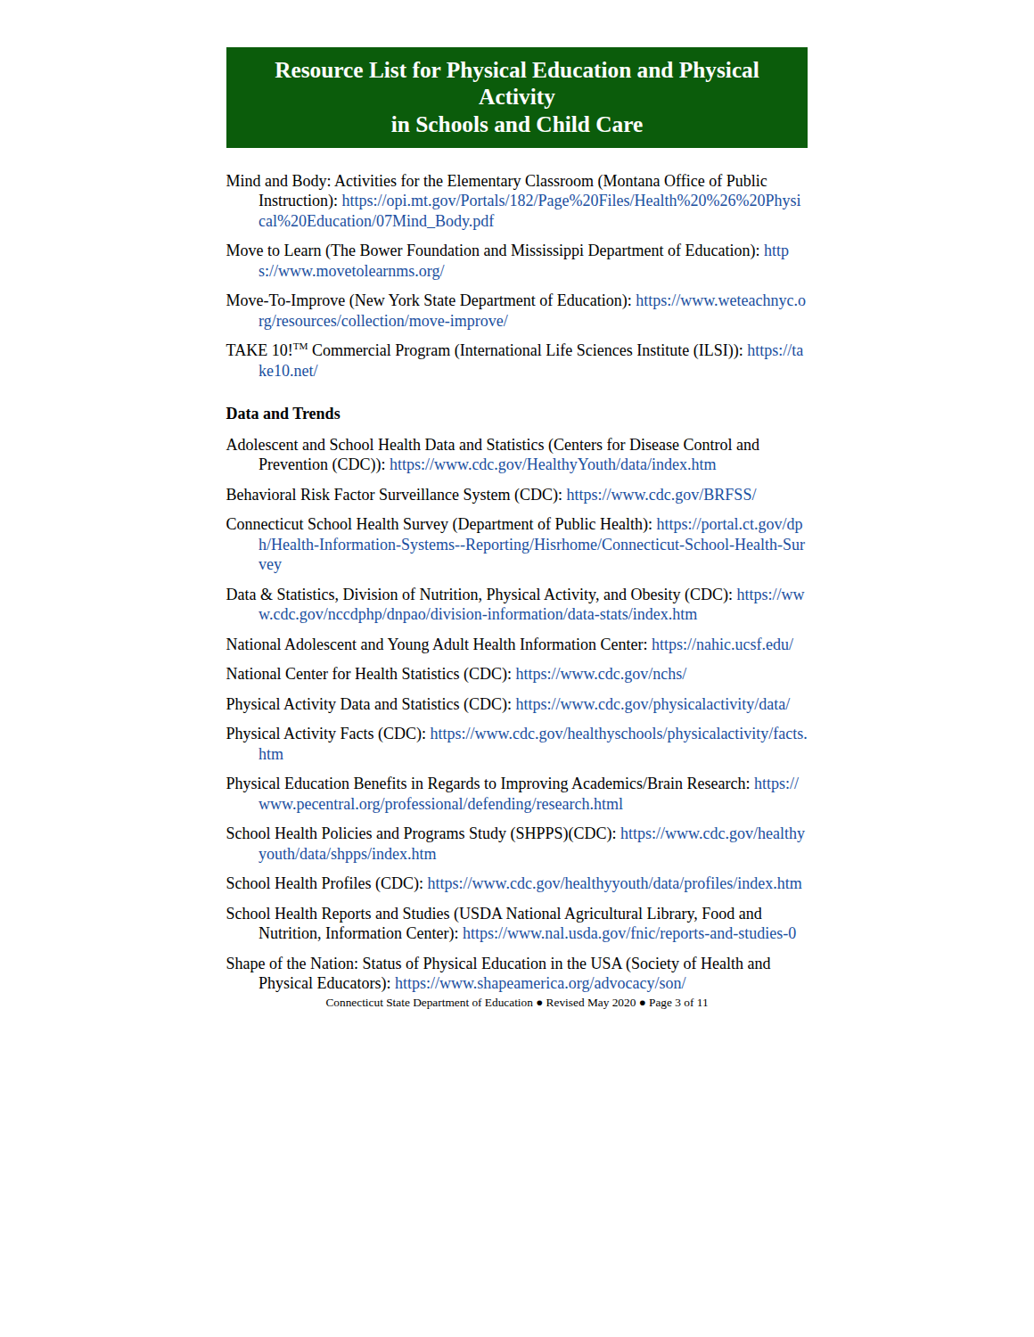Resource List for Physical Education and Physical Activity
in Schools and Child Care
Mind and Body: Activities for the Elementary Classroom (Montana Office of Public Instruction): https://opi.mt.gov/Portals/182/Page%20Files/Health%20%26%20Physical%20Education/07Mind_Body.pdf
Move to Learn (The Bower Foundation and Mississippi Department of Education): https://www.movetolearnms.org/
Move-To-Improve (New York State Department of Education): https://www.weteachnyc.org/resources/collection/move-improve/
TAKE 10!TM Commercial Program (International Life Sciences Institute (ILSI)): https://take10.net/
Data and Trends
Adolescent and School Health Data and Statistics (Centers for Disease Control and Prevention (CDC)): https://www.cdc.gov/HealthyYouth/data/index.htm
Behavioral Risk Factor Surveillance System (CDC): https://www.cdc.gov/BRFSS/
Connecticut School Health Survey (Department of Public Health): https://portal.ct.gov/dph/Health-Information-Systems--Reporting/Hisrhome/Connecticut-School-Health-Survey
Data & Statistics, Division of Nutrition, Physical Activity, and Obesity (CDC): https://www.cdc.gov/nccdphp/dnpao/division-information/data-stats/index.htm
National Adolescent and Young Adult Health Information Center: https://nahic.ucsf.edu/
National Center for Health Statistics (CDC): https://www.cdc.gov/nchs/
Physical Activity Data and Statistics (CDC): https://www.cdc.gov/physicalactivity/data/
Physical Activity Facts (CDC): https://www.cdc.gov/healthyschools/physicalactivity/facts.htm
Physical Education Benefits in Regards to Improving Academics/Brain Research: https://www.pecentral.org/professional/defending/research.html
School Health Policies and Programs Study (SHPPS)(CDC): https://www.cdc.gov/healthyyouth/data/shpps/index.htm
School Health Profiles (CDC): https://www.cdc.gov/healthyyouth/data/profiles/index.htm
School Health Reports and Studies (USDA National Agricultural Library, Food and Nutrition, Information Center): https://www.nal.usda.gov/fnic/reports-and-studies-0
Shape of the Nation: Status of Physical Education in the USA (Society of Health and Physical Educators): https://www.shapeamerica.org/advocacy/son/
Connecticut State Department of Education ● Revised May 2020 ● Page 3 of 11